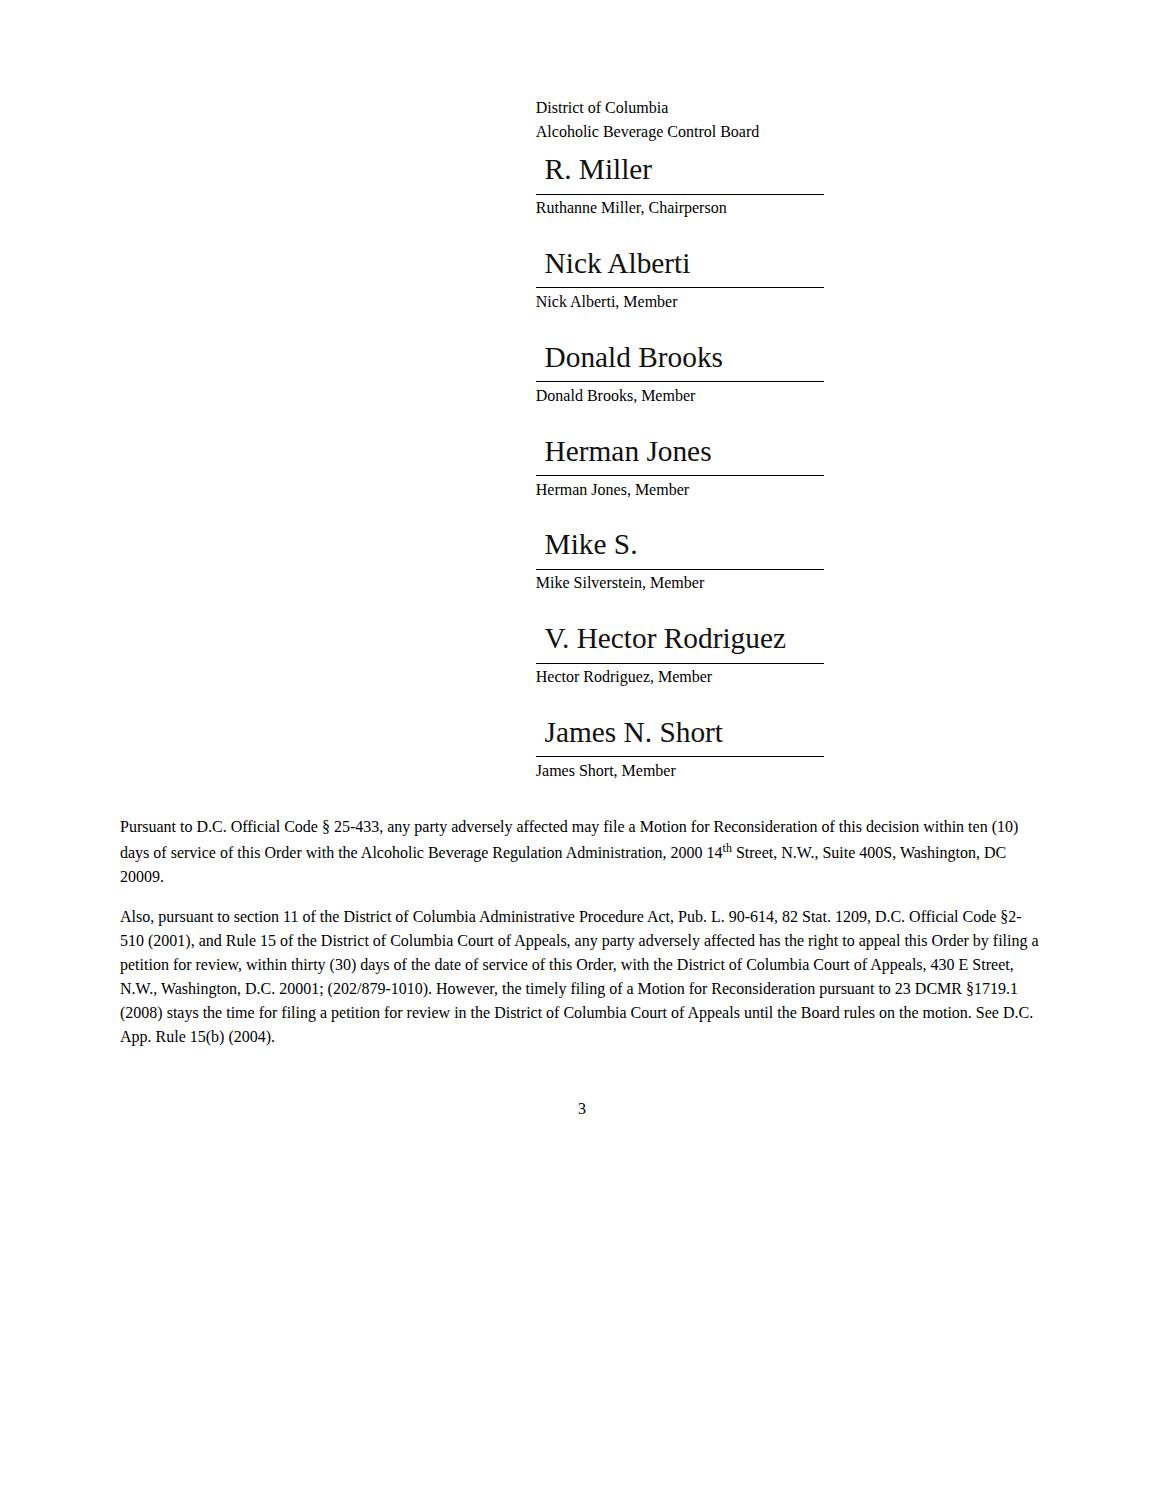District of Columbia
Alcoholic Beverage Control Board
R. Miller
Ruthanne Miller, Chairperson
Nick Alberti
Nick Alberti, Member
Donald Brooks
Donald Brooks, Member
Herman Jones
Herman Jones, Member
Mike S.
Mike Silverstein, Member
V. Hector Rodriguez
Hector Rodriguez, Member
James N. Short
James Short, Member
Pursuant to D.C. Official Code § 25-433, any party adversely affected may file a Motion for Reconsideration of this decision within ten (10) days of service of this Order with the Alcoholic Beverage Regulation Administration, 2000 14th Street, N.W., Suite 400S, Washington, DC 20009.
Also, pursuant to section 11 of the District of Columbia Administrative Procedure Act, Pub. L. 90-614, 82 Stat. 1209, D.C. Official Code §2-510 (2001), and Rule 15 of the District of Columbia Court of Appeals, any party adversely affected has the right to appeal this Order by filing a petition for review, within thirty (30) days of the date of service of this Order, with the District of Columbia Court of Appeals, 430 E Street, N.W., Washington, D.C. 20001; (202/879-1010). However, the timely filing of a Motion for Reconsideration pursuant to 23 DCMR §1719.1 (2008) stays the time for filing a petition for review in the District of Columbia Court of Appeals until the Board rules on the motion. See D.C. App. Rule 15(b) (2004).
3